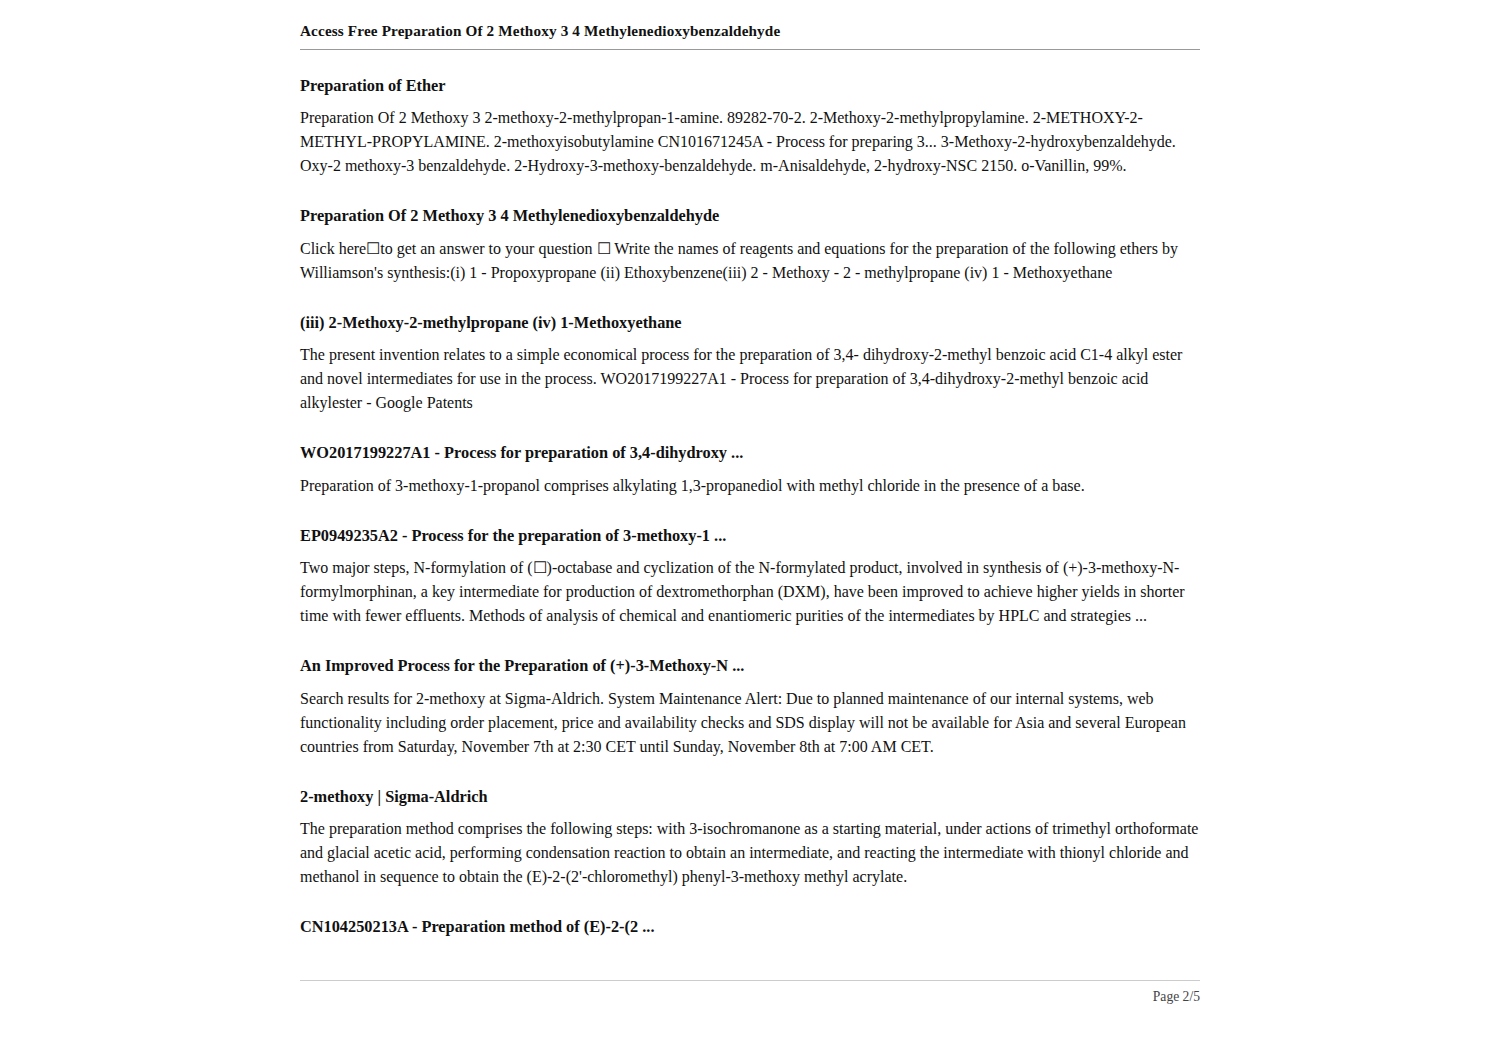Access Free Preparation Of 2 Methoxy 3 4 Methylenedioxybenzaldehyde
Preparation of Ether
Preparation Of 2 Methoxy 3 2-methoxy-2-methylpropan-1-amine. 89282-70-2. 2-Methoxy-2-methylpropylamine. 2-METHOXY-2-METHYL-PROPYLAMINE. 2-methoxyisobutylamine CN101671245A - Process for preparing 3... 3-Methoxy-2-hydroxybenzaldehyde. Oxy-2 methoxy-3 benzaldehyde. 2-Hydroxy-3-methoxy-benzaldehyde. m-Anisaldehyde, 2-hydroxy-NSC 2150. o-Vanillin, 99%.
Preparation Of 2 Methoxy 3 4 Methylenedioxybenzaldehyde
Click here☐to get an answer to your question ☐ Write the names of reagents and equations for the preparation of the following ethers by Williamson's synthesis:(i) 1 - Propoxypropane (ii) Ethoxybenzene(iii) 2 - Methoxy - 2 - methylpropane (iv) 1 - Methoxyethane
(iii) 2-Methoxy-2-methylpropane (iv) 1-Methoxyethane
The present invention relates to a simple economical process for the preparation of 3,4- dihydroxy-2-methyl benzoic acid C1-4 alkyl ester and novel intermediates for use in the process. WO2017199227A1 - Process for preparation of 3,4-dihydroxy-2-methyl benzoic acid alkylester - Google Patents
WO2017199227A1 - Process for preparation of 3,4-dihydroxy ...
Preparation of 3-methoxy-1-propanol comprises alkylating 1,3-propanediol with methyl chloride in the presence of a base.
EP0949235A2 - Process for the preparation of 3-methoxy-1 ...
Two major steps, N-formylation of (☐)-octabase and cyclization of the N-formylated product, involved in synthesis of (+)-3-methoxy-N-formylmorphinan, a key intermediate for production of dextromethorphan (DXM), have been improved to achieve higher yields in shorter time with fewer effluents. Methods of analysis of chemical and enantiomeric purities of the intermediates by HPLC and strategies ...
An Improved Process for the Preparation of (+)-3-Methoxy-N ...
Search results for 2-methoxy at Sigma-Aldrich. System Maintenance Alert: Due to planned maintenance of our internal systems, web functionality including order placement, price and availability checks and SDS display will not be available for Asia and several European countries from Saturday, November 7th at 2:30 CET until Sunday, November 8th at 7:00 AM CET.
2-methoxy | Sigma-Aldrich
The preparation method comprises the following steps: with 3-isochromanone as a starting material, under actions of trimethyl orthoformate and glacial acetic acid, performing condensation reaction to obtain an intermediate, and reacting the intermediate with thionyl chloride and methanol in sequence to obtain the (E)-2-(2'-chloromethyl) phenyl-3-methoxy methyl acrylate.
CN104250213A - Preparation method of (E)-2-(2 ...
Page 2/5